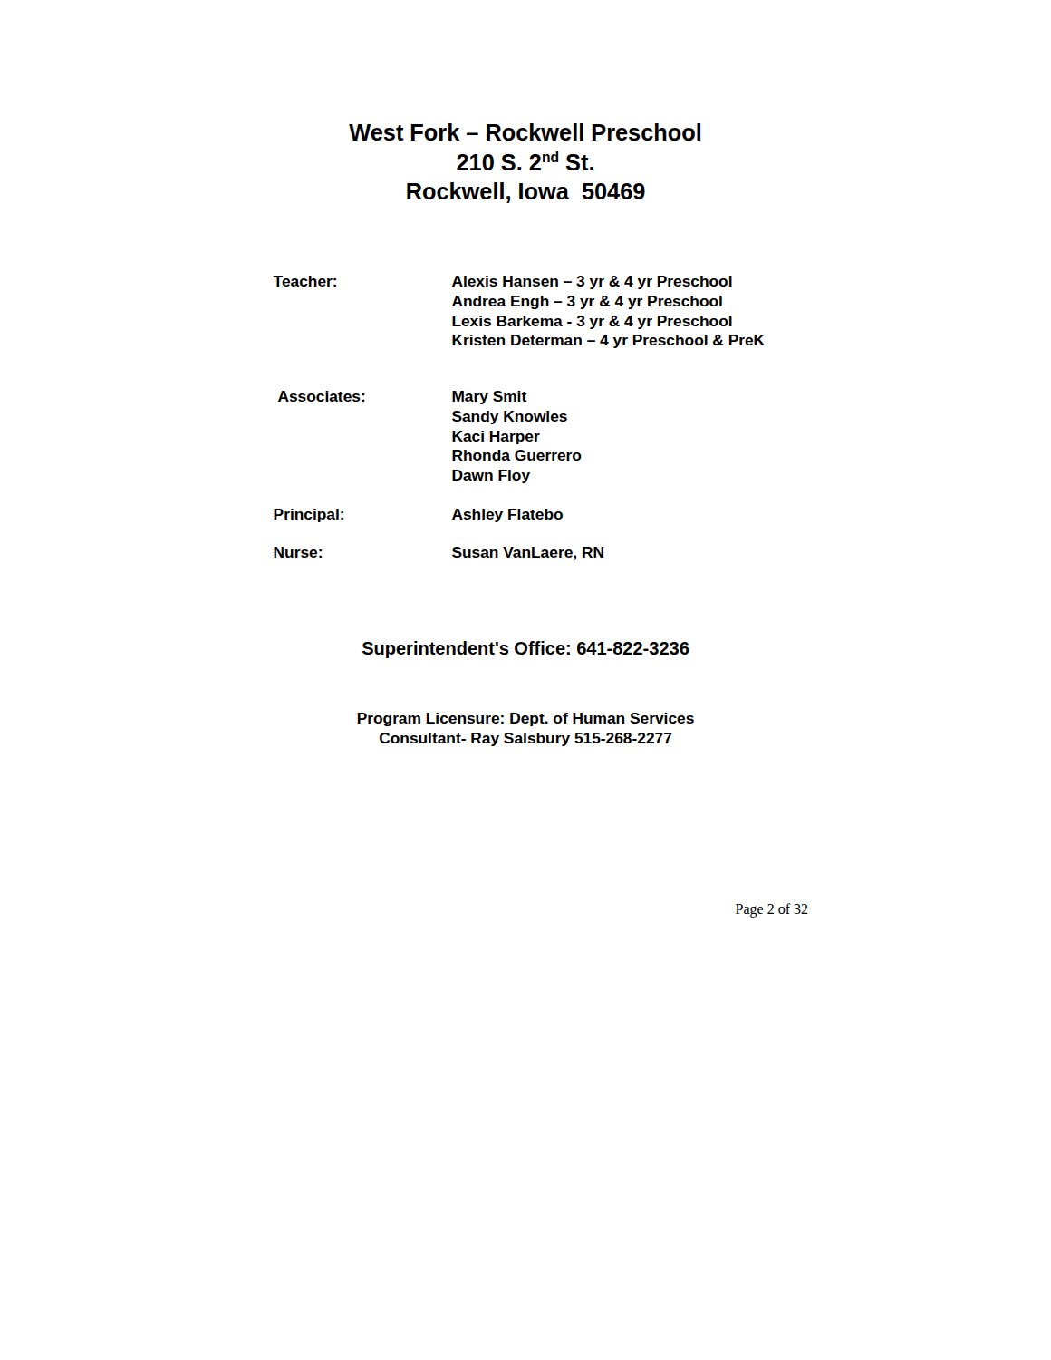West Fork – Rockwell Preschool 210 S. 2nd St. Rockwell, Iowa 50469
| Teacher: | Alexis Hansen – 3 yr & 4 yr Preschool Andrea Engh – 3 yr & 4 yr Preschool Lexis Barkema - 3 yr & 4 yr Preschool Kristen Determan – 4 yr Preschool & PreK |
| Associates: | Mary Smit Sandy Knowles Kaci Harper Rhonda Guerrero Dawn Floy |
| Principal: | Ashley Flatebo |
| Nurse: | Susan VanLaere, RN |
Superintendent's Office: 641-822-3236
Program Licensure: Dept. of Human Services
Consultant- Ray Salsbury 515-268-2277
Page 2 of 32